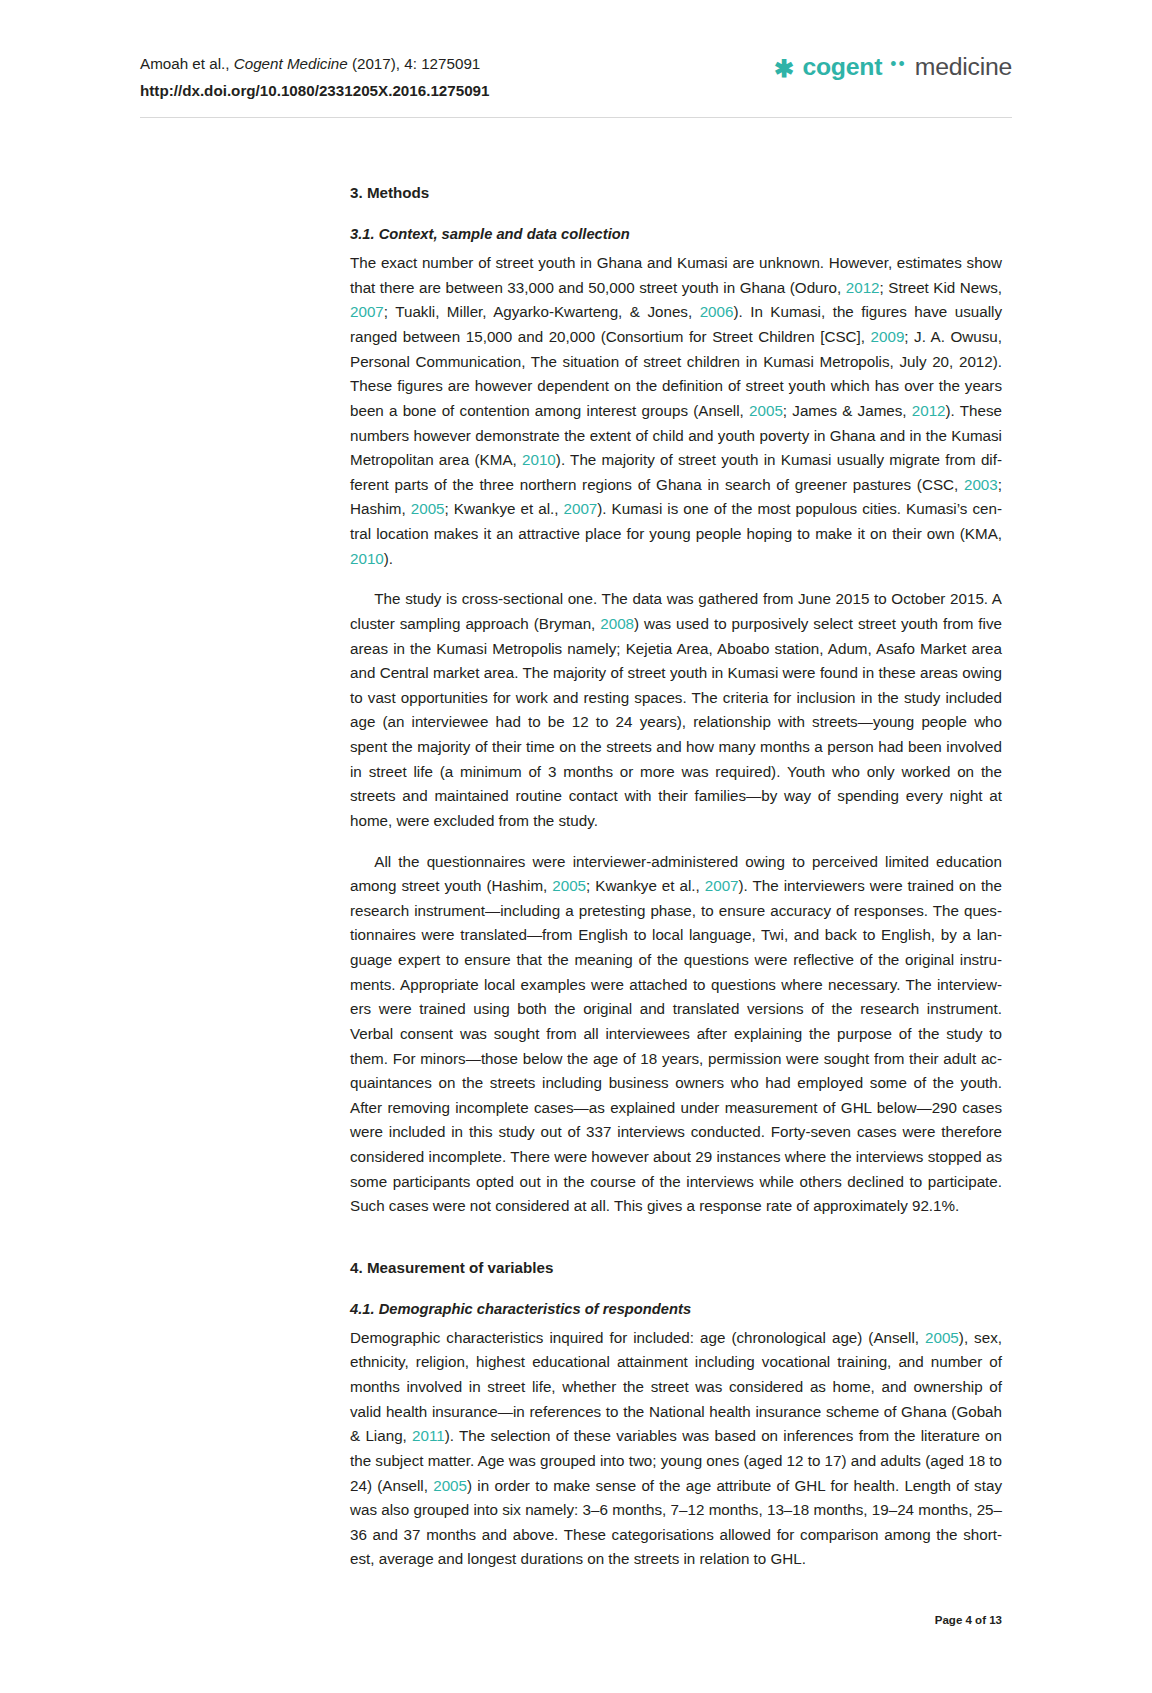Amoah et al., Cogent Medicine (2017), 4: 1275091
http://dx.doi.org/10.1080/2331205X.2016.1275091
✱ cogent •• medicine
3. Methods
3.1. Context, sample and data collection
The exact number of street youth in Ghana and Kumasi are unknown. However, estimates show that there are between 33,000 and 50,000 street youth in Ghana (Oduro, 2012; Street Kid News, 2007; Tuakli, Miller, Agyarko-Kwarteng, & Jones, 2006). In Kumasi, the figures have usually ranged between 15,000 and 20,000 (Consortium for Street Children [CSC], 2009; J. A. Owusu, Personal Communication, The situation of street children in Kumasi Metropolis, July 20, 2012). These figures are however dependent on the definition of street youth which has over the years been a bone of contention among interest groups (Ansell, 2005; James & James, 2012). These numbers however demonstrate the extent of child and youth poverty in Ghana and in the Kumasi Metropolitan area (KMA, 2010). The majority of street youth in Kumasi usually migrate from different parts of the three northern regions of Ghana in search of greener pastures (CSC, 2003; Hashim, 2005; Kwankye et al., 2007). Kumasi is one of the most populous cities. Kumasi’s central location makes it an attractive place for young people hoping to make it on their own (KMA, 2010).
The study is cross-sectional one. The data was gathered from June 2015 to October 2015. A cluster sampling approach (Bryman, 2008) was used to purposively select street youth from five areas in the Kumasi Metropolis namely; Kejetia Area, Aboabo station, Adum, Asafo Market area and Central market area. The majority of street youth in Kumasi were found in these areas owing to vast opportunities for work and resting spaces. The criteria for inclusion in the study included age (an interviewee had to be 12 to 24 years), relationship with streets—young people who spent the majority of their time on the streets and how many months a person had been involved in street life (a minimum of 3 months or more was required). Youth who only worked on the streets and maintained routine contact with their families—by way of spending every night at home, were excluded from the study.
All the questionnaires were interviewer-administered owing to perceived limited education among street youth (Hashim, 2005; Kwankye et al., 2007). The interviewers were trained on the research instrument—including a pretesting phase, to ensure accuracy of responses. The questionnaires were translated—from English to local language, Twi, and back to English, by a language expert to ensure that the meaning of the questions were reflective of the original instruments. Appropriate local examples were attached to questions where necessary. The interviewers were trained using both the original and translated versions of the research instrument. Verbal consent was sought from all interviewees after explaining the purpose of the study to them. For minors—those below the age of 18 years, permission were sought from their adult acquaintances on the streets including business owners who had employed some of the youth. After removing incomplete cases—as explained under measurement of GHL below—290 cases were included in this study out of 337 interviews conducted. Forty-seven cases were therefore considered incomplete. There were however about 29 instances where the interviews stopped as some participants opted out in the course of the interviews while others declined to participate. Such cases were not considered at all. This gives a response rate of approximately 92.1%.
4. Measurement of variables
4.1. Demographic characteristics of respondents
Demographic characteristics inquired for included: age (chronological age) (Ansell, 2005), sex, ethnicity, religion, highest educational attainment including vocational training, and number of months involved in street life, whether the street was considered as home, and ownership of valid health insurance—in references to the National health insurance scheme of Ghana (Gobah & Liang, 2011). The selection of these variables was based on inferences from the literature on the subject matter. Age was grouped into two; young ones (aged 12 to 17) and adults (aged 18 to 24) (Ansell, 2005) in order to make sense of the age attribute of GHL for health. Length of stay was also grouped into six namely: 3–6 months, 7–12 months, 13–18 months, 19–24 months, 25–36 and 37 months and above. These categorisations allowed for comparison among the shortest, average and longest durations on the streets in relation to GHL.
Page 4 of 13